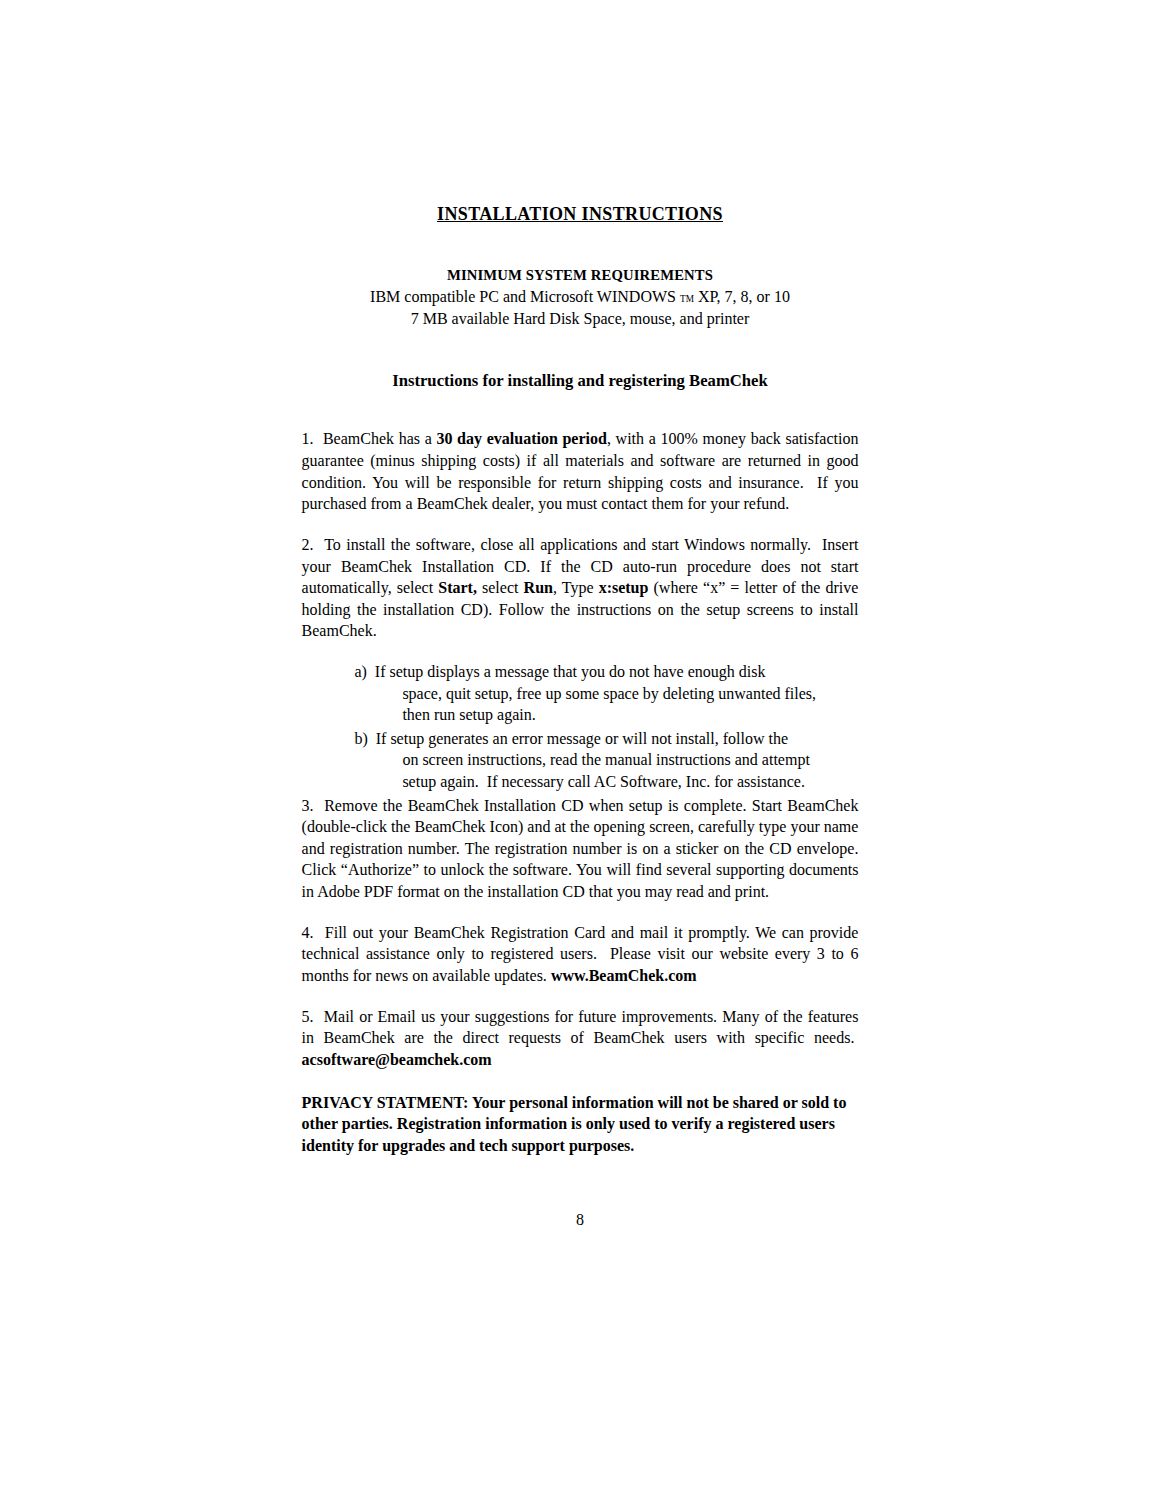INSTALLATION INSTRUCTIONS
MINIMUM SYSTEM REQUIREMENTS
IBM compatible PC and Microsoft WINDOWS TM XP, 7, 8, or 10
7 MB available Hard Disk Space, mouse, and printer
Instructions for installing and registering BeamChek
1. BeamChek has a 30 day evaluation period, with a 100% money back satisfaction guarantee (minus shipping costs) if all materials and software are returned in good condition. You will be responsible for return shipping costs and insurance. If you purchased from a BeamChek dealer, you must contact them for your refund.
2. To install the software, close all applications and start Windows normally. Insert your BeamChek Installation CD. If the CD auto-run procedure does not start automatically, select Start, select Run, Type x:setup (where “x” = letter of the drive holding the installation CD). Follow the instructions on the setup screens to install BeamChek.
a) If setup displays a message that you do not have enough disk space, quit setup, free up some space by deleting unwanted files, then run setup again.
b) If setup generates an error message or will not install, follow the on screen instructions, read the manual instructions and attempt setup again. If necessary call AC Software, Inc. for assistance.
3. Remove the BeamChek Installation CD when setup is complete. Start BeamChek (double-click the BeamChek Icon) and at the opening screen, carefully type your name and registration number. The registration number is on a sticker on the CD envelope. Click “Authorize” to unlock the software. You will find several supporting documents in Adobe PDF format on the installation CD that you may read and print.
4. Fill out your BeamChek Registration Card and mail it promptly. We can provide technical assistance only to registered users. Please visit our website every 3 to 6 months for news on available updates. www.BeamChek.com
5. Mail or Email us your suggestions for future improvements. Many of the features in BeamChek are the direct requests of BeamChek users with specific needs. acsoftware@beamchek.com
PRIVACY STATMENT: Your personal information will not be shared or sold to other parties. Registration information is only used to verify a registered users identity for upgrades and tech support purposes.
8